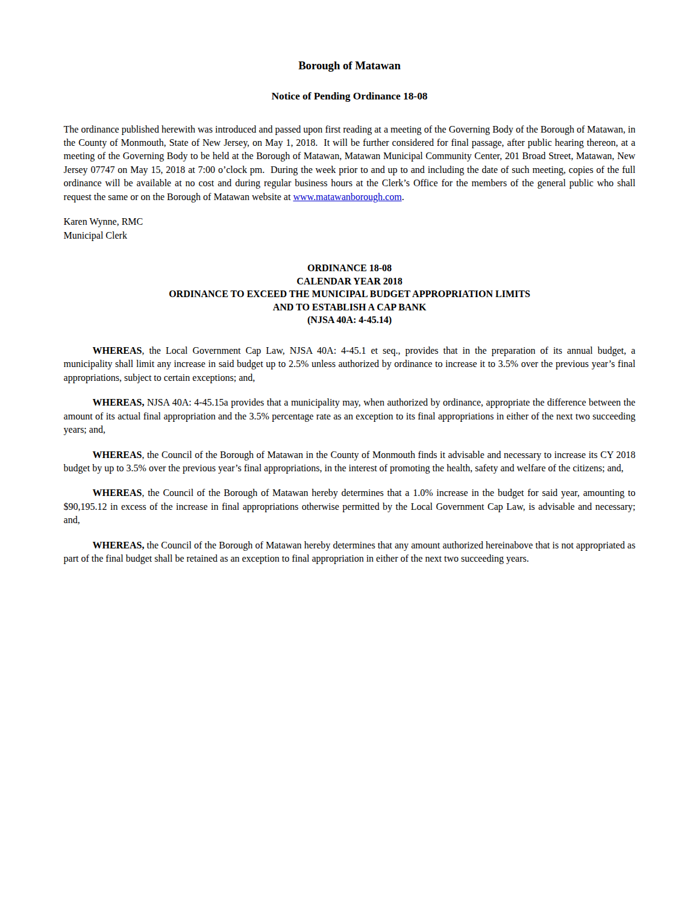Borough of Matawan
Notice of Pending Ordinance 18-08
The ordinance published herewith was introduced and passed upon first reading at a meeting of the Governing Body of the Borough of Matawan, in the County of Monmouth, State of New Jersey, on May 1, 2018. It will be further considered for final passage, after public hearing thereon, at a meeting of the Governing Body to be held at the Borough of Matawan, Matawan Municipal Community Center, 201 Broad Street, Matawan, New Jersey 07747 on May 15, 2018 at 7:00 o’clock pm. During the week prior to and up to and including the date of such meeting, copies of the full ordinance will be available at no cost and during regular business hours at the Clerk’s Office for the members of the general public who shall request the same or on the Borough of Matawan website at www.matawanborough.com.
Karen Wynne, RMC Municipal Clerk
ORDINANCE 18-08 CALENDAR YEAR 2018 ORDINANCE TO EXCEED THE MUNICIPAL BUDGET APPROPRIATION LIMITS AND TO ESTABLISH A CAP BANK (NJSA 40A: 4-45.14)
WHEREAS, the Local Government Cap Law, NJSA 40A: 4-45.1 et seq., provides that in the preparation of its annual budget, a municipality shall limit any increase in said budget up to 2.5% unless authorized by ordinance to increase it to 3.5% over the previous year’s final appropriations, subject to certain exceptions; and,
WHEREAS, NJSA 40A: 4-45.15a provides that a municipality may, when authorized by ordinance, appropriate the difference between the amount of its actual final appropriation and the 3.5% percentage rate as an exception to its final appropriations in either of the next two succeeding years; and,
WHEREAS, the Council of the Borough of Matawan in the County of Monmouth finds it advisable and necessary to increase its CY 2018 budget by up to 3.5% over the previous year’s final appropriations, in the interest of promoting the health, safety and welfare of the citizens; and,
WHEREAS, the Council of the Borough of Matawan hereby determines that a 1.0% increase in the budget for said year, amounting to $90,195.12 in excess of the increase in final appropriations otherwise permitted by the Local Government Cap Law, is advisable and necessary; and,
WHEREAS, the Council of the Borough of Matawan hereby determines that any amount authorized hereinabove that is not appropriated as part of the final budget shall be retained as an exception to final appropriation in either of the next two succeeding years.